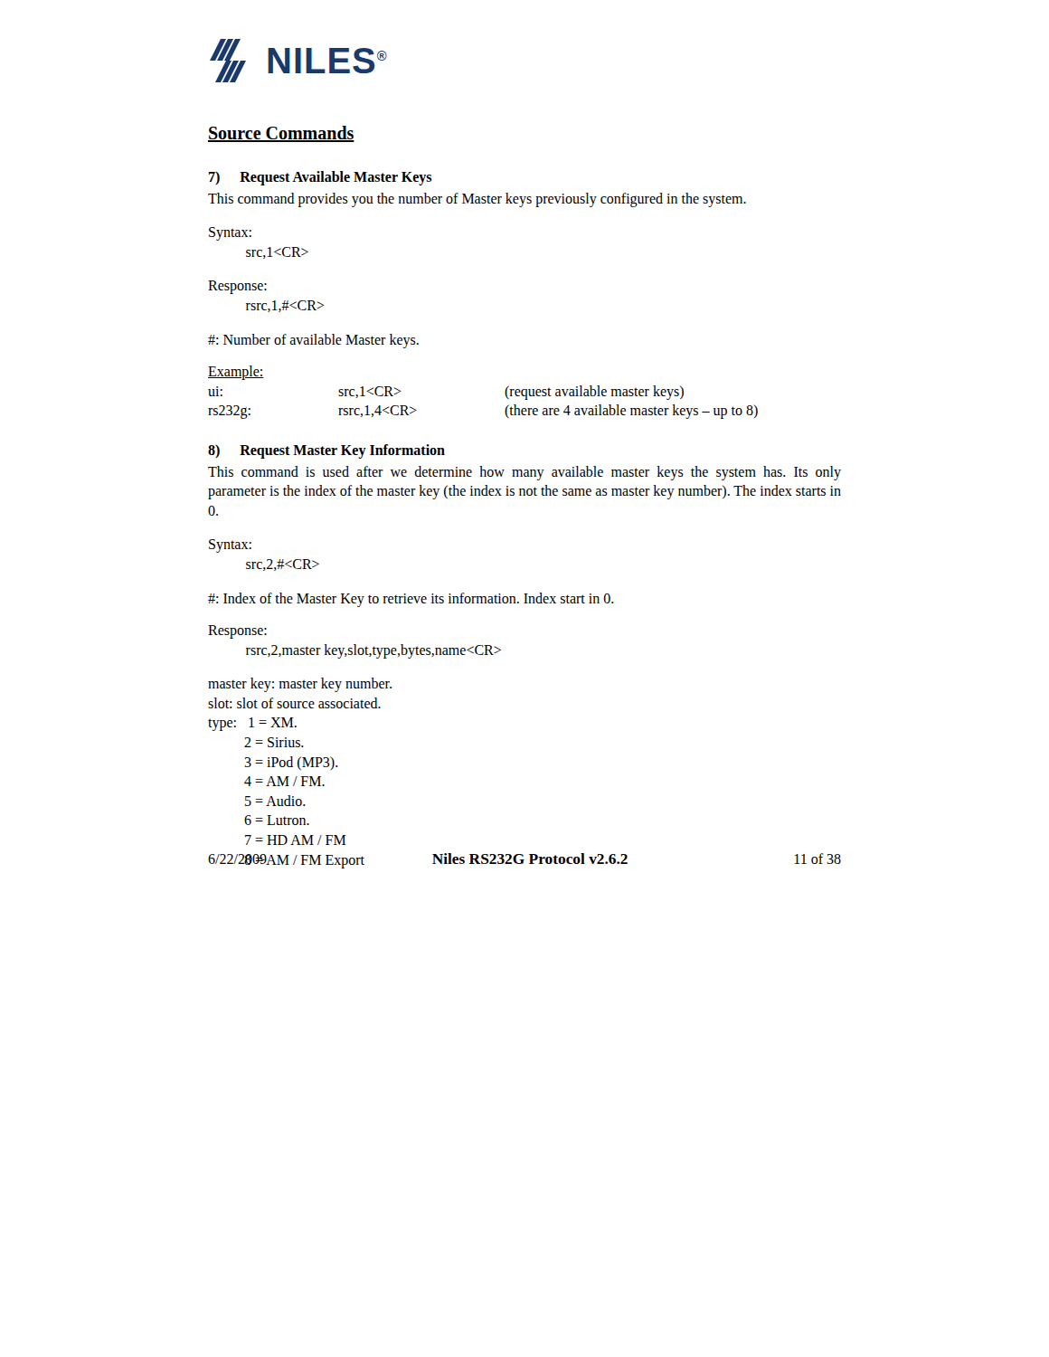NILES®
Source Commands
7) Request Available Master Keys
This command provides you the number of Master keys previously configured in the system.
Syntax:
src,1<CR>
Response:
rsrc,1,#<CR>
#: Number of available Master keys.
Example:
| ui: | src,1<CR> | (request available master keys) |
| rs232g: | rsrc,1,4<CR> | (there are 4 available master keys – up to 8) |
8) Request Master Key Information
This command is used after we determine how many available master keys the system has. Its only parameter is the index of the master key (the index is not the same as master key number). The index starts in 0.
Syntax:
src,2,#<CR>
#: Index of the Master Key to retrieve its information. Index start in 0.
Response:
rsrc,2,master key,slot,type,bytes,name<CR>
master key: master key number.
slot: slot of source associated.
type: 1 = XM.
2 = Sirius.
3 = iPod (MP3).
4 = AM / FM.
5 = Audio.
6 = Lutron.
7 = HD AM / FM
8 = AM / FM Export
6/22/2009
Niles RS232G Protocol v2.6.2
11 of 38